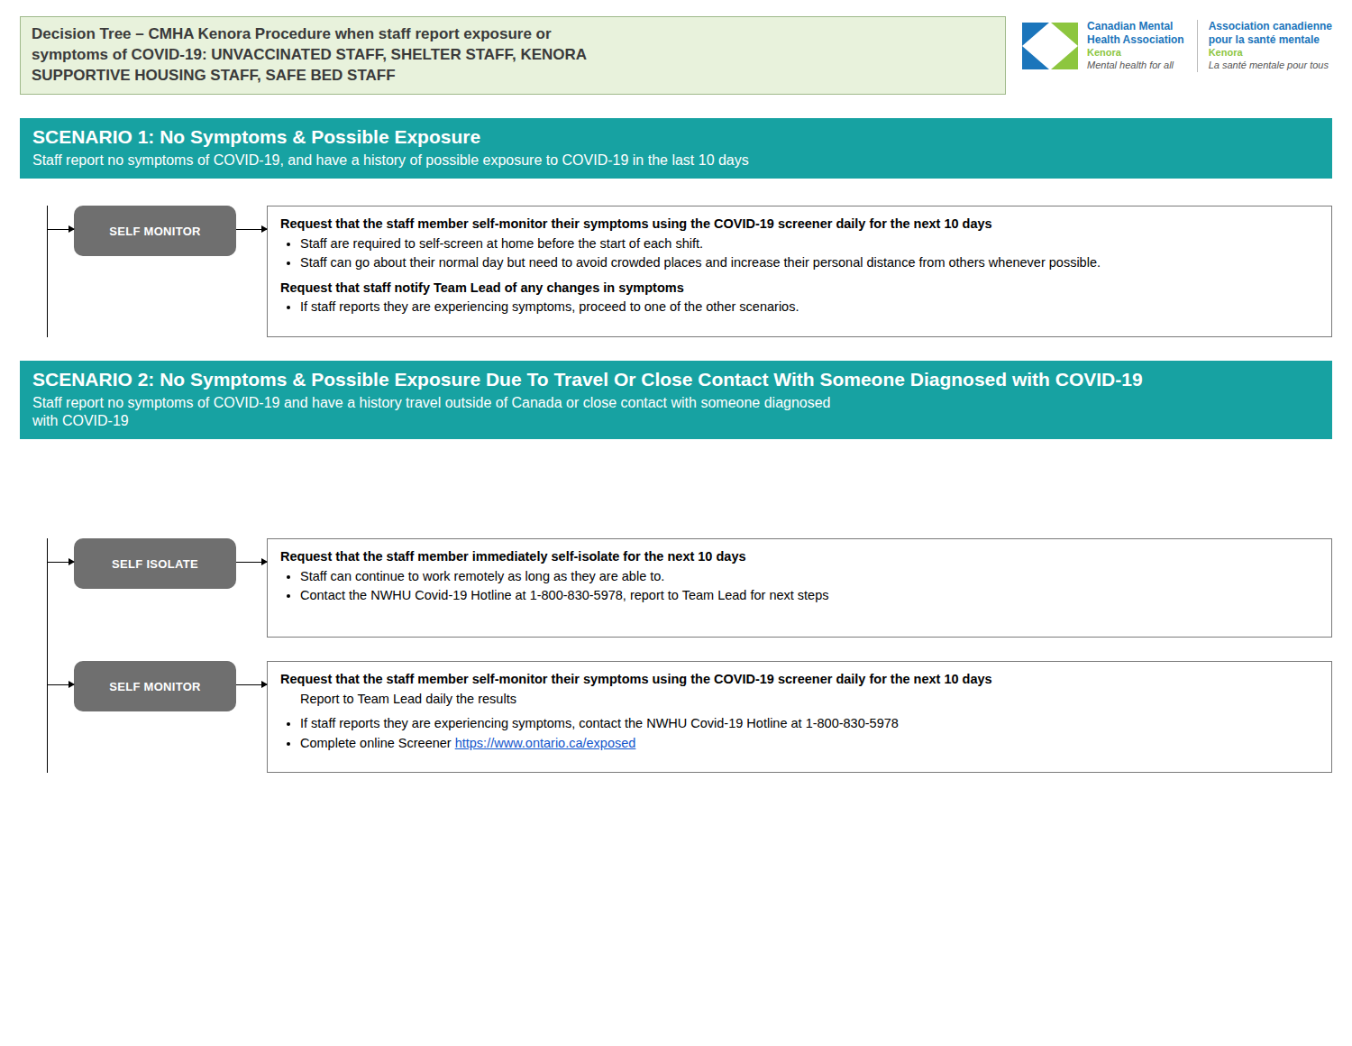Decision Tree – CMHA Kenora Procedure when staff report exposure or
symptoms of COVID-19: UNVACCINATED STAFF, SHELTER STAFF, KENORA
SUPPORTIVE HOUSING STAFF, SAFE BED STAFF
Canadian Mental
Health Association Kenora
Mental health for all
Association canadienne
pour la santé mentale Kenora
La santé mentale pour tous
SCENARIO 1: No Symptoms & Possible Exposure
Staff report no symptoms of COVID-19, and have a history of possible exposure to COVID-19 in the last 10 days
SELF MONITOR
Request that the staff member self-monitor their symptoms using the COVID-19 screener daily for the next 10 days
Staff are required to self-screen at home before the start of each shift.
Staff can go about their normal day but need to avoid crowded places and increase their personal distance from others whenever possible.
Request that staff notify Team Lead of any changes in symptoms
If staff reports they are experiencing symptoms, proceed to one of the other scenarios.
SCENARIO 2: No Symptoms & Possible Exposure Due To Travel Or Close Contact With Someone Diagnosed with COVID-19
Staff report no symptoms of COVID-19 and have a history travel outside of Canada or close contact with someone diagnosed
with COVID-19
SELF ISOLATE
Request that the staff member immediately self-isolate for the next 10 days
Staff can continue to work remotely as long as they are able to.
Contact the NWHU Covid-19 Hotline at 1-800-830-5978, report to Team Lead for next steps
SELF MONITOR
Request that the staff member self-monitor their symptoms using the COVID-19 screener daily for the next 10 days
Report to Team Lead daily the results
If staff reports they are experiencing symptoms, contact the NWHU Covid-19 Hotline at 1-800-830-5978
Complete online Screener https://www.ontario.ca/exposed